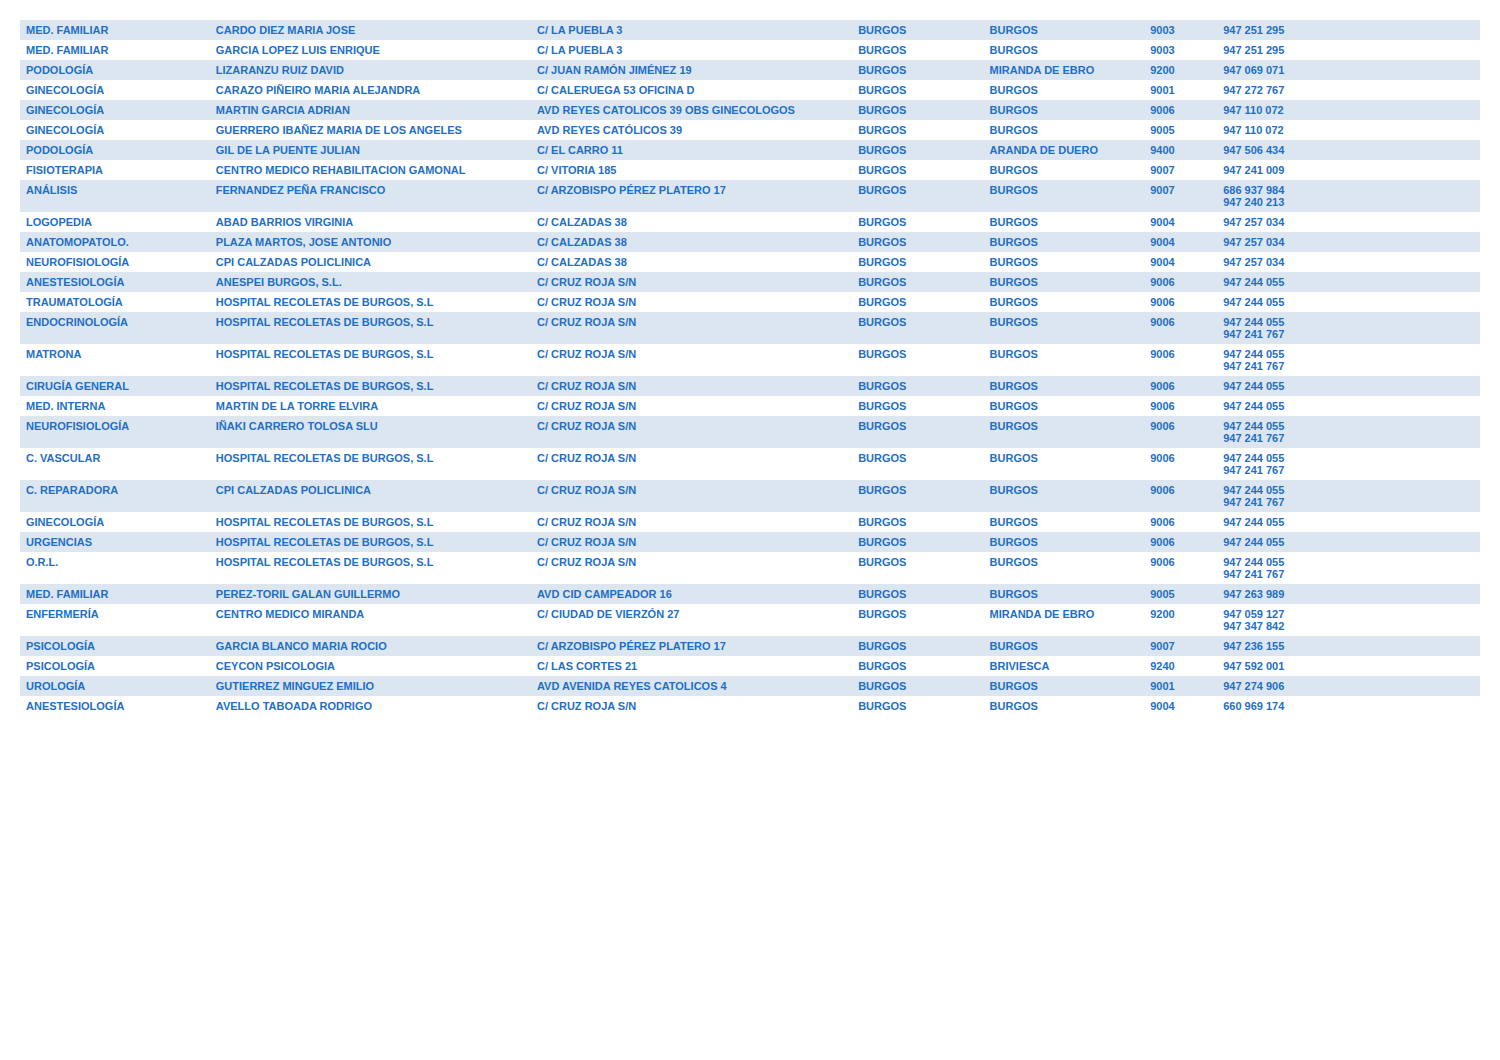| MED. FAMILIAR | CARDO DIEZ MARIA JOSE | C/ LA PUEBLA 3 | BURGOS | BURGOS | 9003 | 947 251 295 | |
| MED. FAMILIAR | GARCIA LOPEZ LUIS ENRIQUE | C/ LA PUEBLA 3 | BURGOS | BURGOS | 9003 | 947 251 295 | |
| PODOLOGÍA | LIZARANZU RUIZ DAVID | C/ JUAN RAMÓN JIMÉNEZ 19 | BURGOS | MIRANDA DE EBRO | 9200 | 947 069 071 | |
| GINECOLOGÍA | CARAZO PIÑEIRO MARIA ALEJANDRA | C/ CALERUEGA 53 OFICINA D | BURGOS | BURGOS | 9001 | 947 272 767 | |
| GINECOLOGÍA | MARTIN GARCIA ADRIAN | AVD REYES CATOLICOS 39 OBS GINECOLOGOS | BURGOS | BURGOS | 9006 | 947 110 072 | |
| GINECOLOGÍA | GUERRERO IBAÑEZ MARIA DE LOS ANGELES | AVD REYES CATÓLICOS 39 | BURGOS | BURGOS | 9005 | 947 110 072 | |
| PODOLOGÍA | GIL DE LA PUENTE JULIAN | C/ EL CARRO 11 | BURGOS | ARANDA DE DUERO | 9400 | 947 506 434 | |
| FISIOTERAPIA | CENTRO MEDICO REHABILITACION GAMONAL | C/ VITORIA 185 | BURGOS | BURGOS | 9007 | 947 241 009 | |
| ANÁLISIS | FERNANDEZ PEÑA FRANCISCO | C/ ARZOBISPO PÉREZ PLATERO 17 | BURGOS | BURGOS | 9007 | 686 937 984 947 240 213 | |
| LOGOPEDIA | ABAD BARRIOS VIRGINIA | C/ CALZADAS 38 | BURGOS | BURGOS | 9004 | 947 257 034 | |
| ANATOMOPATOLO. | PLAZA MARTOS, JOSE ANTONIO | C/ CALZADAS 38 | BURGOS | BURGOS | 9004 | 947 257 034 | |
| NEUROFISIOLOGÍA | CPI CALZADAS POLICLINICA | C/ CALZADAS 38 | BURGOS | BURGOS | 9004 | 947 257 034 | |
| ANESTESIOLOGÍA | ANESPEI BURGOS, S.L. | C/ CRUZ ROJA S/N | BURGOS | BURGOS | 9006 | 947 244 055 | |
| TRAUMATOLOGÍA | HOSPITAL RECOLETAS DE BURGOS, S.L | C/ CRUZ ROJA S/N | BURGOS | BURGOS | 9006 | 947 244 055 | |
| ENDOCRINOLOGÍA | HOSPITAL RECOLETAS DE BURGOS, S.L | C/ CRUZ ROJA S/N | BURGOS | BURGOS | 9006 | 947 244 055 947 241 767 | |
| MATRONA | HOSPITAL RECOLETAS DE BURGOS, S.L | C/ CRUZ ROJA S/N | BURGOS | BURGOS | 9006 | 947 244 055 947 241 767 | |
| CIRUGÍA GENERAL | HOSPITAL RECOLETAS DE BURGOS, S.L | C/ CRUZ ROJA S/N | BURGOS | BURGOS | 9006 | 947 244 055 | |
| MED. INTERNA | MARTIN DE LA TORRE ELVIRA | C/ CRUZ ROJA S/N | BURGOS | BURGOS | 9006 | 947 244 055 | |
| NEUROFISIOLOGÍA | IÑAKI CARRERO TOLOSA SLU | C/ CRUZ ROJA S/N | BURGOS | BURGOS | 9006 | 947 244 055 947 241 767 | |
| C. VASCULAR | HOSPITAL RECOLETAS DE BURGOS, S.L | C/ CRUZ ROJA S/N | BURGOS | BURGOS | 9006 | 947 244 055 947 241 767 | |
| C. REPARADORA | CPI CALZADAS POLICLINICA | C/ CRUZ ROJA S/N | BURGOS | BURGOS | 9006 | 947 244 055 947 241 767 | |
| GINECOLOGÍA | HOSPITAL RECOLETAS DE BURGOS, S.L | C/ CRUZ ROJA S/N | BURGOS | BURGOS | 9006 | 947 244 055 | |
| URGENCIAS | HOSPITAL RECOLETAS DE BURGOS, S.L | C/ CRUZ ROJA S/N | BURGOS | BURGOS | 9006 | 947 244 055 | |
| O.R.L. | HOSPITAL RECOLETAS DE BURGOS, S.L | C/ CRUZ ROJA S/N | BURGOS | BURGOS | 9006 | 947 244 055 947 241 767 | |
| MED. FAMILIAR | PEREZ-TORIL GALAN GUILLERMO | AVD CID CAMPEADOR 16 | BURGOS | BURGOS | 9005 | 947 263 989 | |
| ENFERMERÍA | CENTRO MEDICO MIRANDA | C/ CIUDAD DE VIERZÓN 27 | BURGOS | MIRANDA DE EBRO | 9200 | 947 059 127 947 347 842 | |
| PSICOLOGÍA | GARCIA BLANCO MARIA ROCIO | C/ ARZOBISPO PÉREZ PLATERO 17 | BURGOS | BURGOS | 9007 | 947 236 155 | |
| PSICOLOGÍA | CEYCON PSICOLOGIA | C/ LAS CORTES 21 | BURGOS | BRIVIESCA | 9240 | 947 592 001 | |
| UROLOGÍA | GUTIERREZ MINGUEZ EMILIO | AVD AVENIDA REYES CATOLICOS 4 | BURGOS | BURGOS | 9001 | 947 274 906 | |
| ANESTESIOLOGÍA | AVELLO TABOADA RODRIGO | C/ CRUZ ROJA S/N | BURGOS | BURGOS | 9004 | 660 969 174 | |